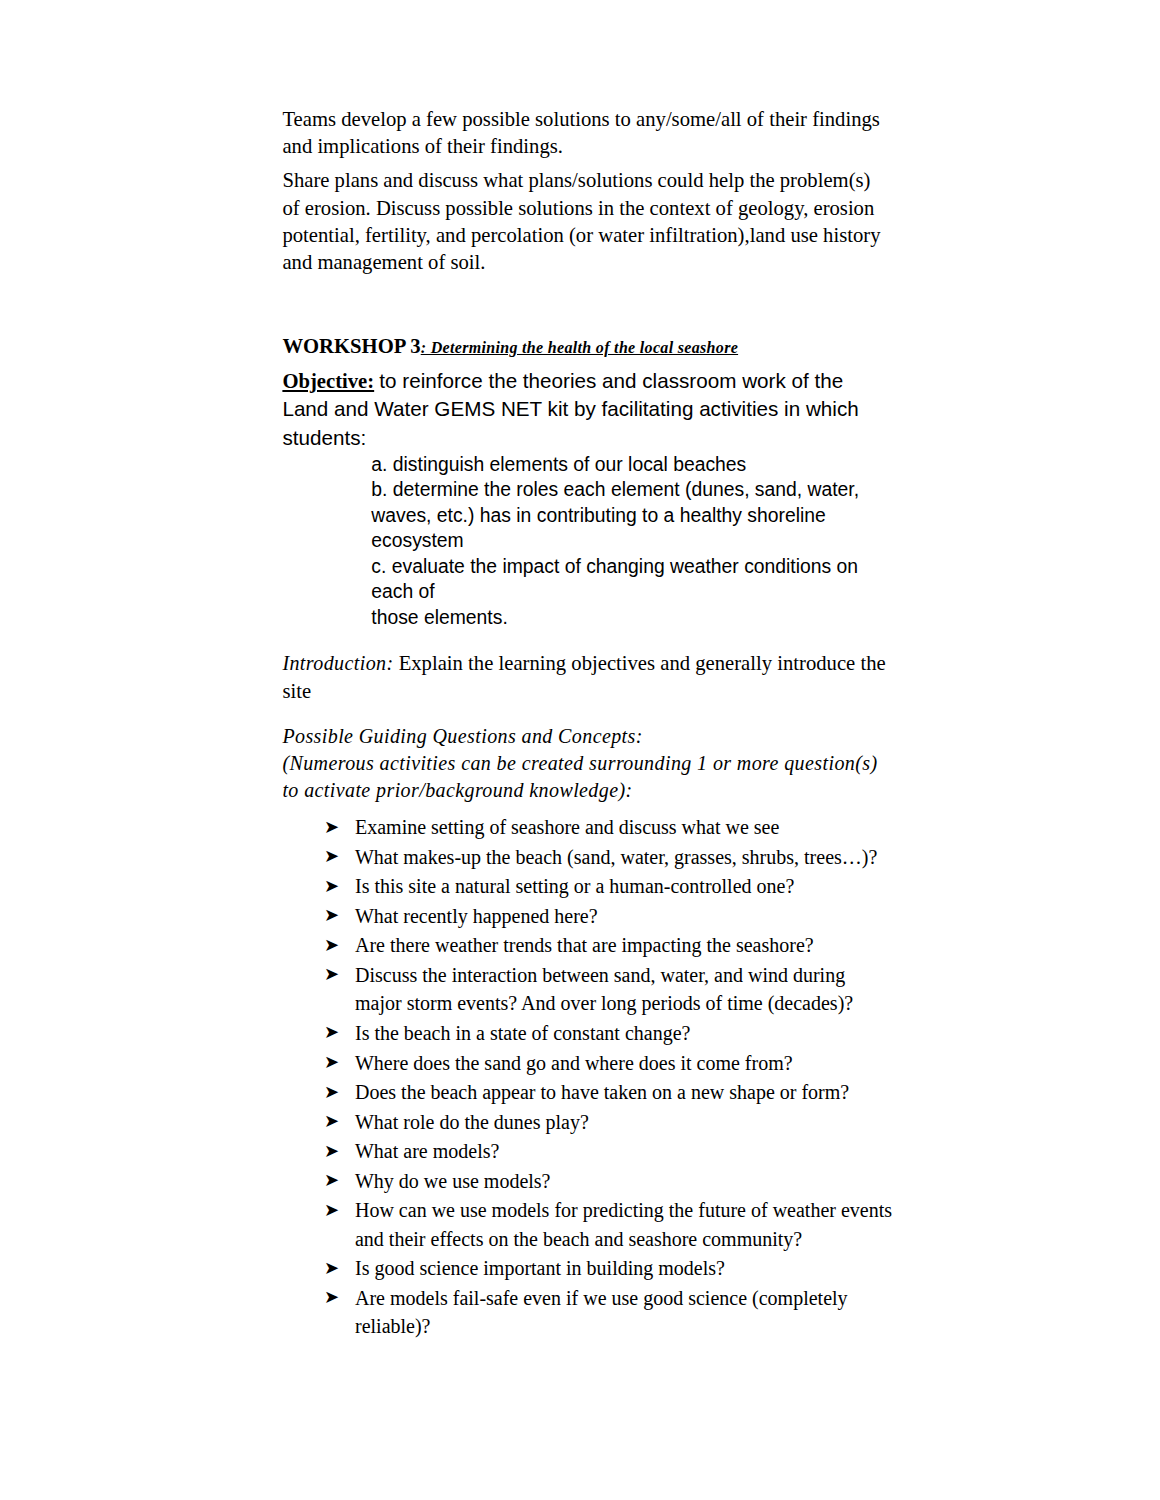Teams develop a few possible solutions to any/some/all of their findings and implications of their findings.
Share plans and discuss what plans/solutions could help the problem(s) of erosion. Discuss possible solutions in the context of geology, erosion potential, fertility, and percolation (or water infiltration),land use history and management of soil.
WORKSHOP 3
: Determining the health of the local seashore
Objective: to reinforce the theories and classroom work of the Land and Water GEMS NET kit by facilitating activities in which students:
a. distinguish elements of our local beaches
b. determine the roles each element (dunes, sand, water,waves, etc.) has in contributing to a healthy shoreline ecosystem
c. evaluate the impact of changing weather conditions on each ofthose elements.
Introduction: Explain the learning objectives and generally introduce the site
Possible Guiding Questions and Concepts:
(Numerous activities can be created surrounding 1 or more question(s) to activate prior/background knowledge):
Examine setting of seashore and discuss what we see
What makes-up the beach (sand, water, grasses, shrubs, trees…)?
Is this site a natural setting or a human-controlled one?
What recently happened here?
Are there weather trends that are impacting the seashore?
Discuss the interaction between sand, water, and wind during major storm events? And over long periods of time (decades)?
Is the beach in a state of constant change?
Where does the sand go and where does it come from?
Does the beach appear to have taken on a new shape or form?
What role do the dunes play?
What are models?
Why do we use models?
How can we use models for predicting the future of weather events and their effects on the beach and seashore community?
Is good science important in building models?
Are models fail-safe even if we use good science (completely reliable)?